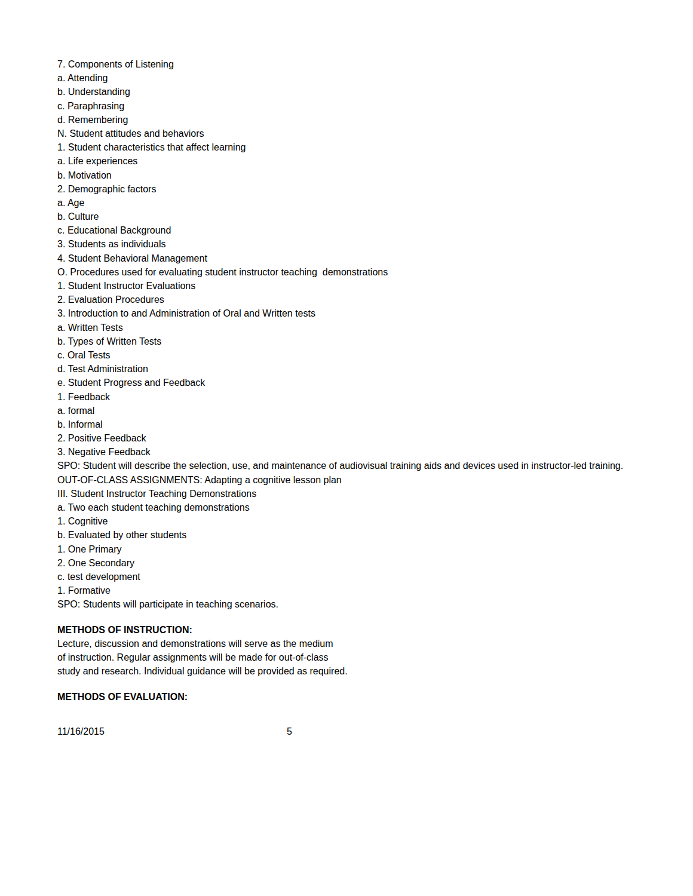7. Components of Listening
a. Attending
b. Understanding
c. Paraphrasing
d. Remembering
N. Student attitudes and behaviors
1. Student characteristics that affect learning
a. Life experiences
b. Motivation
2. Demographic factors
a. Age
b. Culture
c. Educational Background
3. Students as individuals
4. Student Behavioral Management
O. Procedures used for evaluating student instructor teaching demonstrations
1. Student Instructor Evaluations
2. Evaluation Procedures
3. Introduction to and Administration of Oral and Written tests
a. Written Tests
b. Types of Written Tests
c. Oral Tests
d. Test Administration
e. Student Progress and Feedback
1. Feedback
a. formal
b. Informal
2. Positive Feedback
3. Negative Feedback
SPO: Student will describe the selection, use, and maintenance of audiovisual training aids and devices used in instructor-led training.
OUT-OF-CLASS ASSIGNMENTS: Adapting a cognitive lesson plan
III. Student Instructor Teaching Demonstrations
a. Two each student teaching demonstrations
1. Cognitive
b. Evaluated by other students
1. One Primary
2. One Secondary
c. test development
1. Formative
SPO: Students will participate in teaching scenarios.
METHODS OF INSTRUCTION:
Lecture, discussion and demonstrations will serve as the medium
of instruction. Regular assignments will be made for out-of-class
study and research. Individual guidance will be provided as required.
METHODS OF EVALUATION:
11/16/2015 5